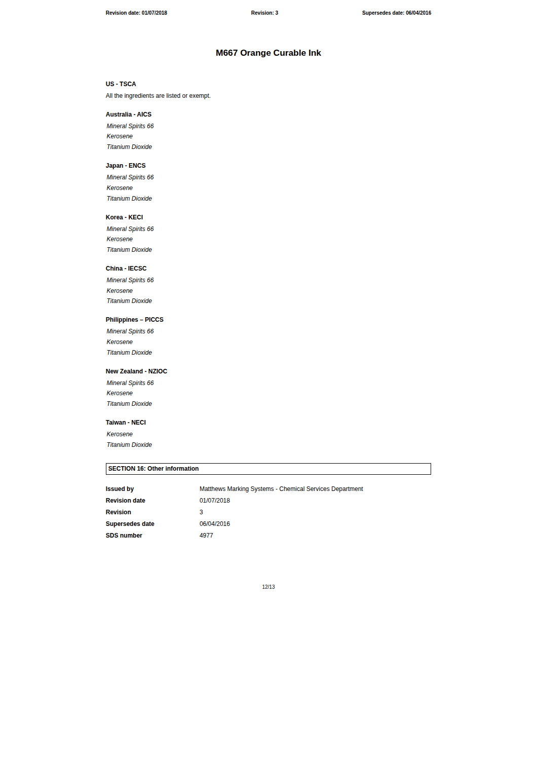Revision date: 01/07/2018 Revision: 3 Supersedes date: 06/04/2016
M667 Orange Curable Ink
US - TSCA
All the ingredients are listed or exempt.
Australia - AICS
Mineral Spirits 66
Kerosene
Titanium Dioxide
Japan - ENCS
Mineral Spirits 66
Kerosene
Titanium Dioxide
Korea - KECI
Mineral Spirits 66
Kerosene
Titanium Dioxide
China - IECSC
Mineral Spirits 66
Kerosene
Titanium Dioxide
Philippines – PICCS
Mineral Spirits 66
Kerosene
Titanium Dioxide
New Zealand - NZIOC
Mineral Spirits 66
Kerosene
Titanium Dioxide
Taiwan - NECI
Kerosene
Titanium Dioxide
SECTION 16: Other information
| Issued by | Matthews Marking Systems - Chemical Services Department |
| Revision date | 01/07/2018 |
| Revision | 3 |
| Supersedes date | 06/04/2016 |
| SDS number | 4977 |
12/13